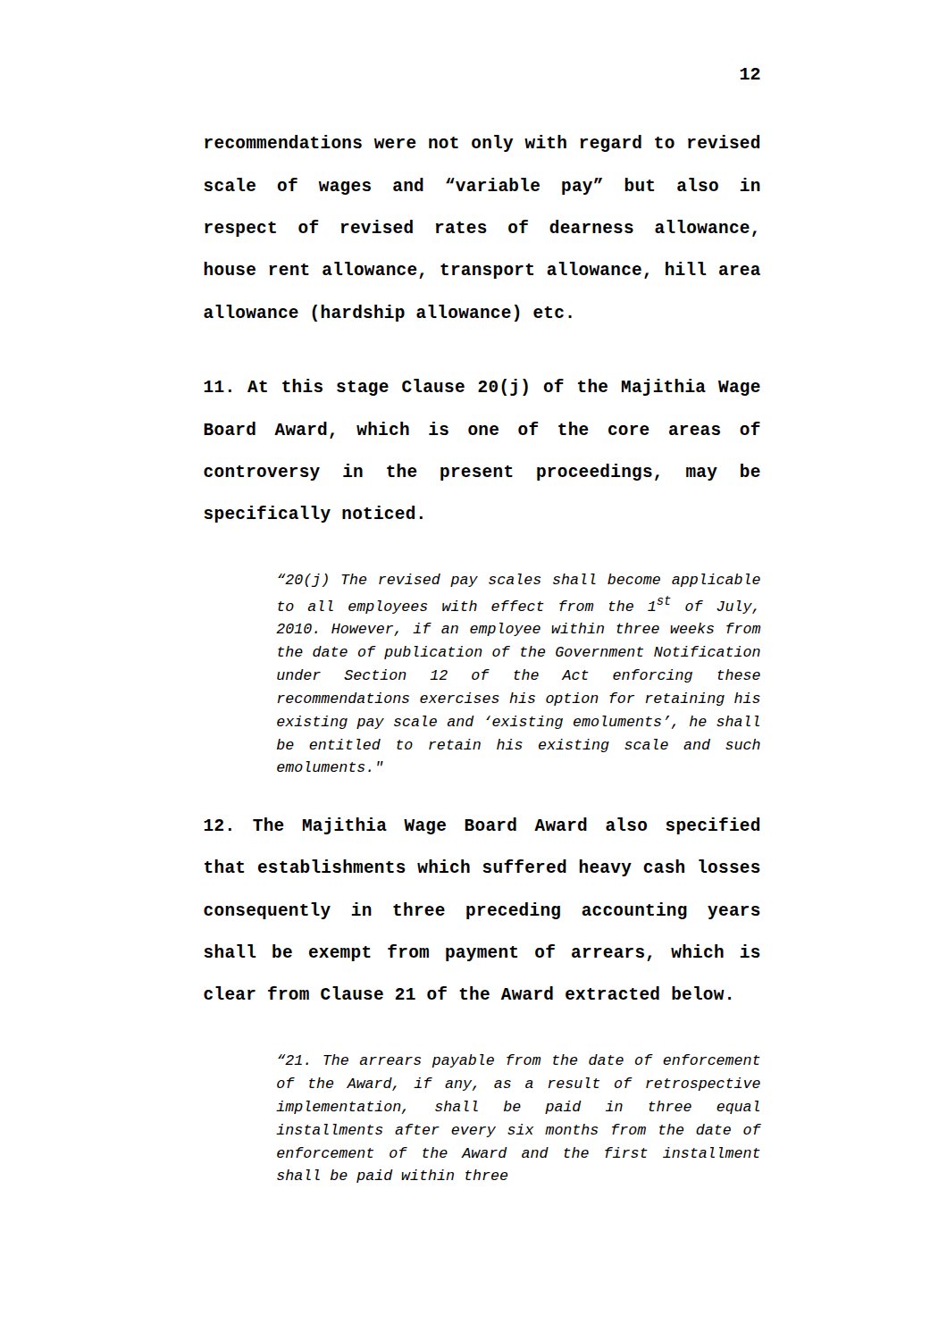12
recommendations were not only with regard to revised scale of wages and “variable pay” but also in respect of revised rates of dearness allowance, house rent allowance, transport allowance, hill area allowance (hardship allowance) etc.
11. At this stage Clause 20(j) of the Majithia Wage Board Award, which is one of the core areas of controversy in the present proceedings, may be specifically noticed.
“20(j) The revised pay scales shall become applicable to all employees with effect from the 1st of July, 2010. However, if an employee within three weeks from the date of publication of the Government Notification under Section 12 of the Act enforcing these recommendations exercises his option for retaining his existing pay scale and ‘existing emoluments’, he shall be entitled to retain his existing scale and such emoluments."
12. The Majithia Wage Board Award also specified that establishments which suffered heavy cash losses consequently in three preceding accounting years shall be exempt from payment of arrears, which is clear from Clause 21 of the Award extracted below.
“21. The arrears payable from the date of enforcement of the Award, if any, as a result of retrospective implementation, shall be paid in three equal installments after every six months from the date of enforcement of the Award and the first installment shall be paid within three